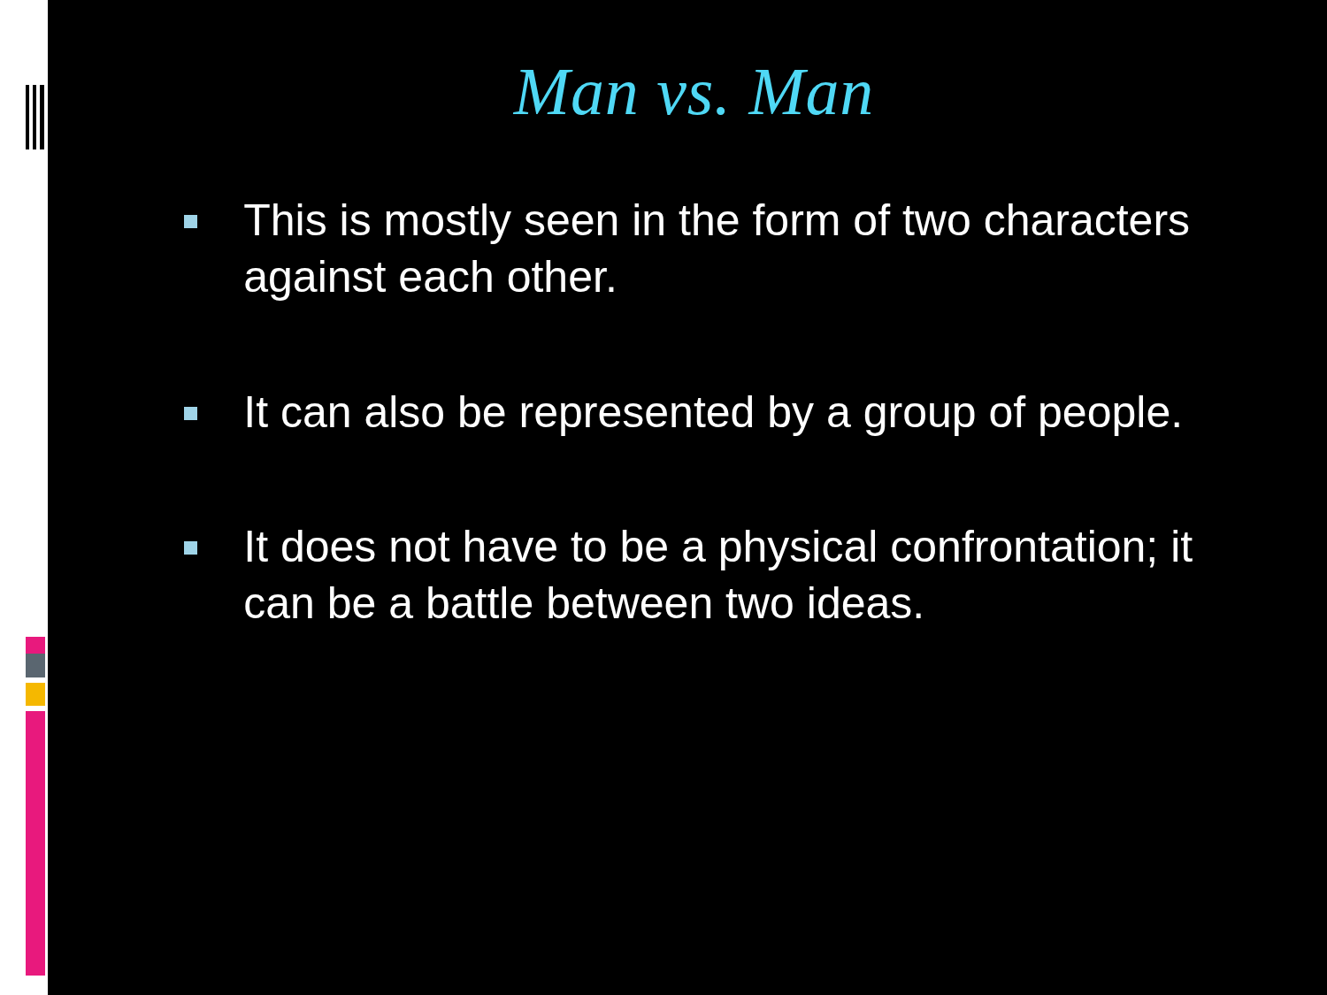Man vs. Man
This is mostly seen in the form of two characters against each other.
It can also be represented by a group of people.
It does not have to be a physical confrontation; it can be a battle between two ideas.